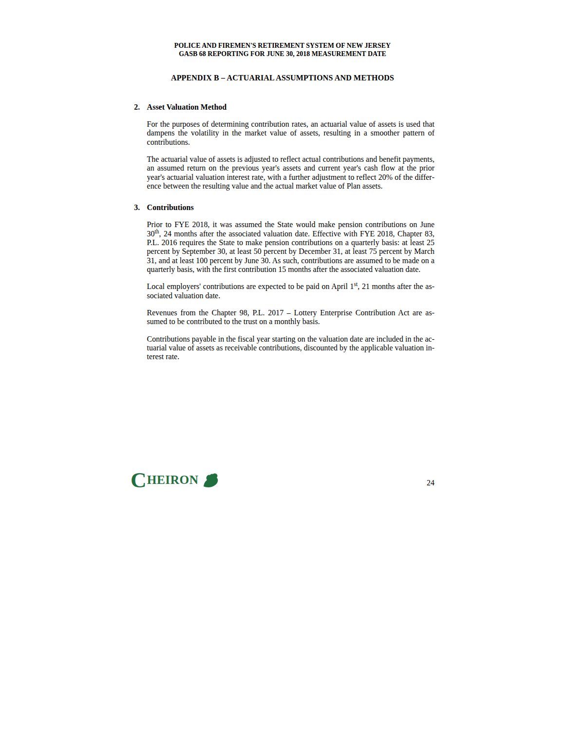POLICE AND FIREMEN'S RETIREMENT SYSTEM OF NEW JERSEY GASB 68 REPORTING FOR JUNE 30, 2018 MEASUREMENT DATE
APPENDIX B – ACTUARIAL ASSUMPTIONS AND METHODS
Asset Valuation Method
For the purposes of determining contribution rates, an actuarial value of assets is used that dampens the volatility in the market value of assets, resulting in a smoother pattern of contributions.
The actuarial value of assets is adjusted to reflect actual contributions and benefit payments, an assumed return on the previous year's assets and current year's cash flow at the prior year's actuarial valuation interest rate, with a further adjustment to reflect 20% of the difference between the resulting value and the actual market value of Plan assets.
Contributions
Prior to FYE 2018, it was assumed the State would make pension contributions on June 30th, 24 months after the associated valuation date. Effective with FYE 2018, Chapter 83, P.L. 2016 requires the State to make pension contributions on a quarterly basis: at least 25 percent by September 30, at least 50 percent by December 31, at least 75 percent by March 31, and at least 100 percent by June 30. As such, contributions are assumed to be made on a quarterly basis, with the first contribution 15 months after the associated valuation date.
Local employers' contributions are expected to be paid on April 1st, 21 months after the associated valuation date.
Revenues from the Chapter 98, P.L. 2017 – Lottery Enterprise Contribution Act are assumed to be contributed to the trust on a monthly basis.
Contributions payable in the fiscal year starting on the valuation date are included in the actuarial value of assets as receivable contributions, discounted by the applicable valuation interest rate.
CHEIRON
24